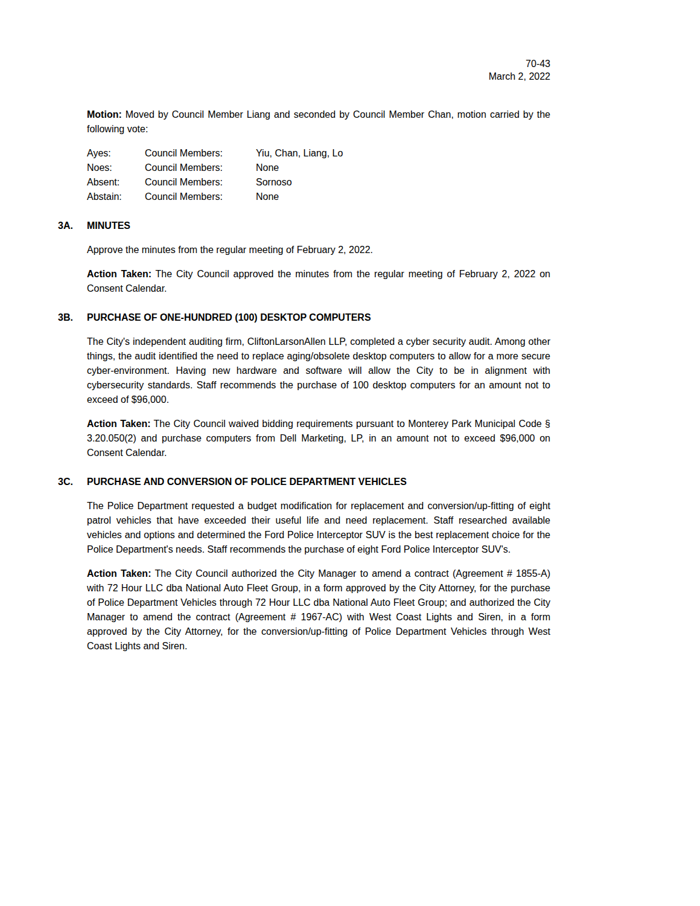70-43
March 2, 2022
Motion: Moved by Council Member Liang and seconded by Council Member Chan, motion carried by the following vote:
| Ayes: | Council Members: | Yiu, Chan, Liang, Lo |
| Noes: | Council Members: | None |
| Absent: | Council Members: | Sornoso |
| Abstain: | Council Members: | None |
3A. MINUTES
Approve the minutes from the regular meeting of February 2, 2022.
Action Taken: The City Council approved the minutes from the regular meeting of February 2, 2022 on Consent Calendar.
3B. PURCHASE OF ONE-HUNDRED (100) DESKTOP COMPUTERS
The City's independent auditing firm, CliftonLarsonAllen LLP, completed a cyber security audit. Among other things, the audit identified the need to replace aging/obsolete desktop computers to allow for a more secure cyber-environment. Having new hardware and software will allow the City to be in alignment with cybersecurity standards. Staff recommends the purchase of 100 desktop computers for an amount not to exceed of $96,000.
Action Taken: The City Council waived bidding requirements pursuant to Monterey Park Municipal Code § 3.20.050(2) and purchase computers from Dell Marketing, LP, in an amount not to exceed $96,000 on Consent Calendar.
3C. PURCHASE AND CONVERSION OF POLICE DEPARTMENT VEHICLES
The Police Department requested a budget modification for replacement and conversion/up-fitting of eight patrol vehicles that have exceeded their useful life and need replacement. Staff researched available vehicles and options and determined the Ford Police Interceptor SUV is the best replacement choice for the Police Department's needs. Staff recommends the purchase of eight Ford Police Interceptor SUV's.
Action Taken: The City Council authorized the City Manager to amend a contract (Agreement # 1855-A) with 72 Hour LLC dba National Auto Fleet Group, in a form approved by the City Attorney, for the purchase of Police Department Vehicles through 72 Hour LLC dba National Auto Fleet Group; and authorized the City Manager to amend the contract (Agreement # 1967-AC) with West Coast Lights and Siren, in a form approved by the City Attorney, for the conversion/up-fitting of Police Department Vehicles through West Coast Lights and Siren.